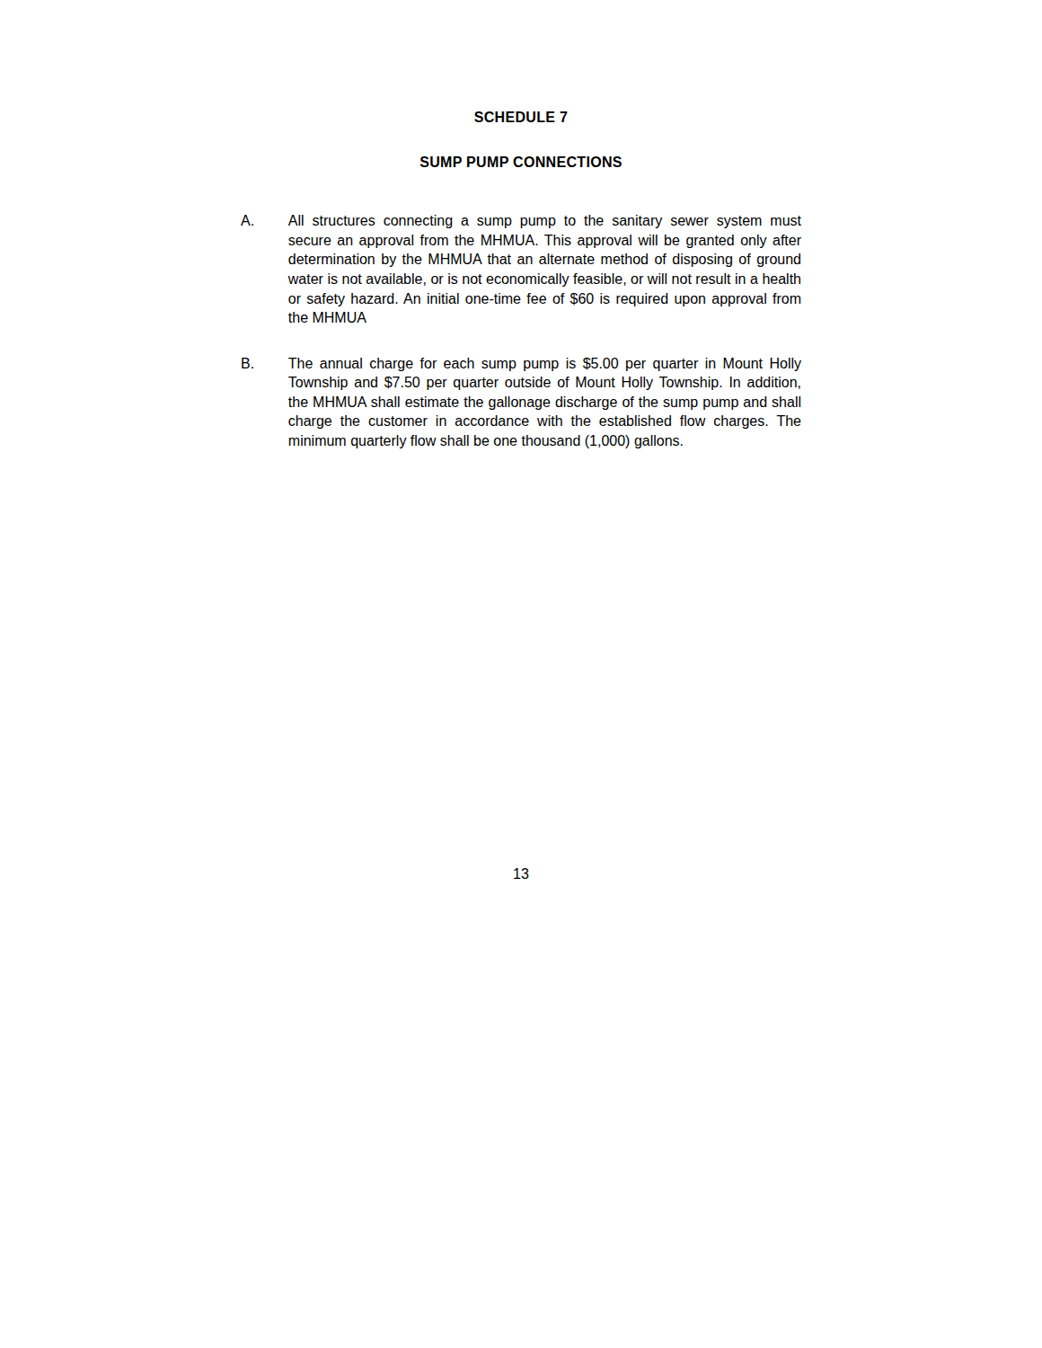SCHEDULE 7
SUMP PUMP CONNECTIONS
A.
All structures connecting a sump pump to the sanitary sewer system must secure an approval from the MHMUA. This approval will be granted only after determination by the MHMUA that an alternate method of disposing of ground water is not available, or is not economically feasible, or will not result in a health or safety hazard. An initial one-time fee of $60 is required upon approval from the MHMUA
B.
The annual charge for each sump pump is $5.00 per quarter in Mount Holly Township and $7.50 per quarter outside of Mount Holly Township. In addition, the MHMUA shall estimate the gallonage discharge of the sump pump and shall charge the customer in accordance with the established flow charges. The minimum quarterly flow shall be one thousand (1,000) gallons.
13